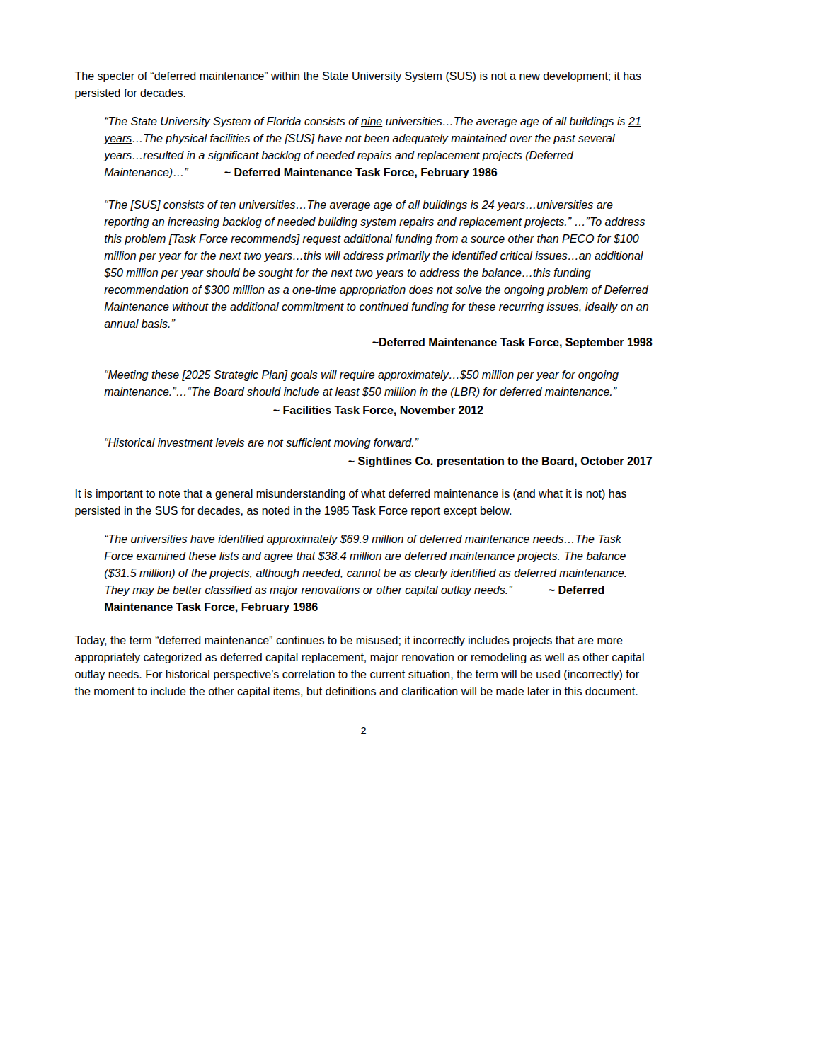The specter of “deferred maintenance” within the State University System (SUS) is not a new development; it has persisted for decades.
“The State University System of Florida consists of nine universities…The average age of all buildings is 21 years…The physical facilities of the [SUS] have not been adequately maintained over the past several years…resulted in a significant backlog of needed repairs and replacement projects (Deferred Maintenance)…” ~ Deferred Maintenance Task Force, February 1986
“The [SUS] consists of ten universities…The average age of all buildings is 24 years…universities are reporting an increasing backlog of needed building system repairs and replacement projects.” …”To address this problem [Task Force recommends] request additional funding from a source other than PECO for $100 million per year for the next two years…this will address primarily the identified critical issues…an additional $50 million per year should be sought for the next two years to address the balance…this funding recommendation of $300 million as a one-time appropriation does not solve the ongoing problem of Deferred Maintenance without the additional commitment to continued funding for these recurring issues, ideally on an annual basis.”
~Deferred Maintenance Task Force, September 1998
“Meeting these [2025 Strategic Plan] goals will require approximately…$50 million per year for ongoing maintenance.”…“The Board should include at least $50 million in the (LBR) for deferred maintenance.”
~ Facilities Task Force, November 2012
“Historical investment levels are not sufficient moving forward.”
~ Sightlines Co. presentation to the Board, October 2017
It is important to note that a general misunderstanding of what deferred maintenance is (and what it is not) has persisted in the SUS for decades, as noted in the 1985 Task Force report except below.
“The universities have identified approximately $69.9 million of deferred maintenance needs…The Task Force examined these lists and agree that $38.4 million are deferred maintenance projects. The balance ($31.5 million) of the projects, although needed, cannot be as clearly identified as deferred maintenance. They may be better classified as major renovations or other capital outlay needs.” ~ Deferred Maintenance Task Force, February 1986
Today, the term “deferred maintenance” continues to be misused; it incorrectly includes projects that are more appropriately categorized as deferred capital replacement, major renovation or remodeling as well as other capital outlay needs. For historical perspective’s correlation to the current situation, the term will be used (incorrectly) for the moment to include the other capital items, but definitions and clarification will be made later in this document.
2